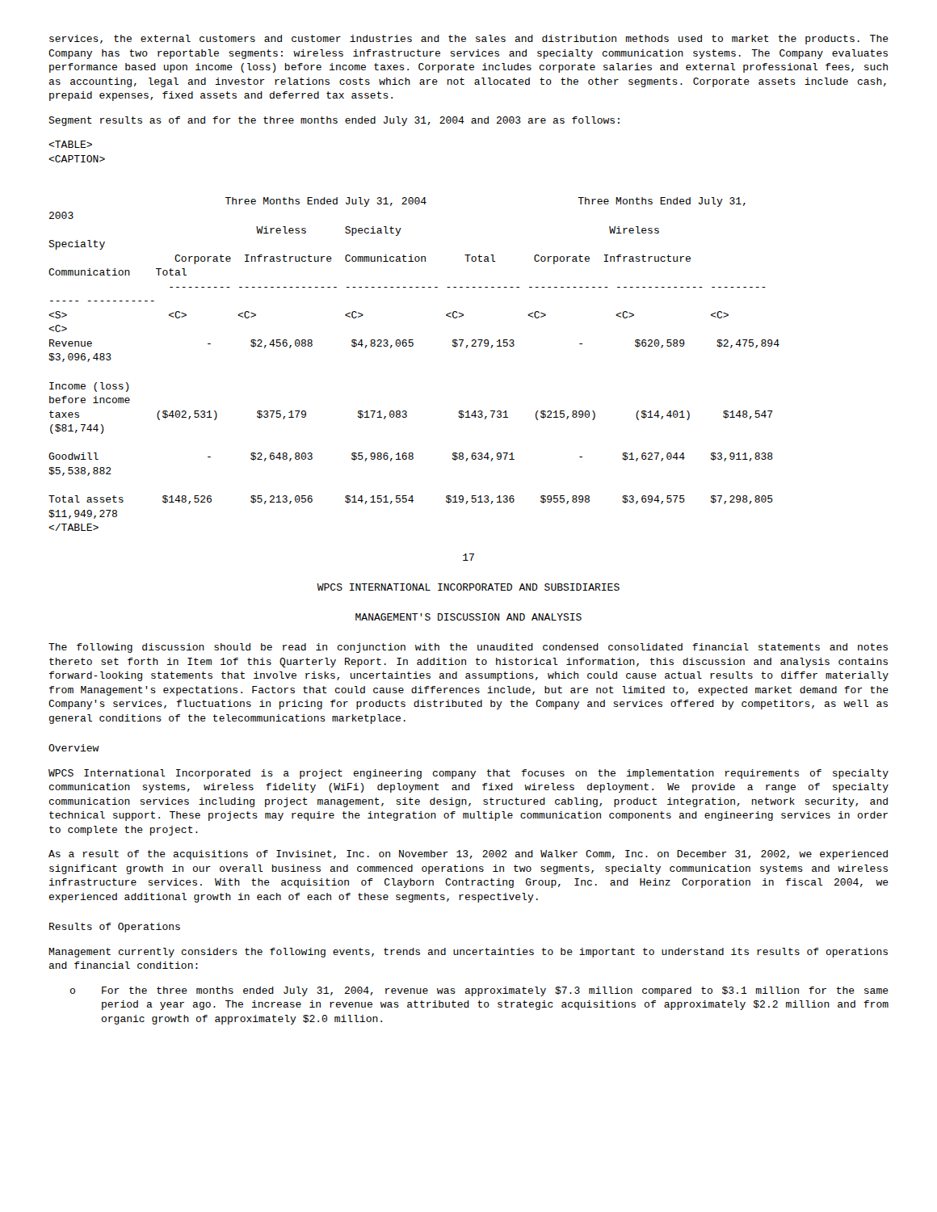services, the external customers and customer industries and the sales and distribution methods used to market the products. The Company has two reportable segments: wireless infrastructure services and specialty communication systems. The Company evaluates performance based upon income (loss) before income taxes. Corporate includes corporate salaries and external professional fees, such as accounting, legal and investor relations costs which are not allocated to the other segments. Corporate assets include cash, prepaid expenses, fixed assets and deferred tax assets.
Segment results as of and for the three months ended July 31, 2004 and 2003 are as follows:
<TABLE>
<CAPTION>


                            Three Months Ended July 31, 2004                        Three Months Ended July 31,
2003
                                 Wireless      Specialty                                 Wireless
Specialty
                    Corporate  Infrastructure  Communication      Total      Corporate  Infrastructure
Communication    Total
                   ---------- ---------------- --------------- ------------ ------------- -------------- ---------
----- -----------
<S>                <C>        <C>              <C>             <C>          <C>           <C>            <C>
<C>
Revenue                  -      $2,456,088      $4,823,065      $7,279,153          -        $620,589     $2,475,894
$3,096,483

Income (loss)
before income
taxes            ($402,531)      $375,179        $171,083        $143,731    ($215,890)      ($14,401)     $148,547
($81,744)

Goodwill                 -      $2,648,803      $5,986,168      $8,634,971          -      $1,627,044    $3,911,838
$5,538,882

Total assets      $148,526      $5,213,056     $14,151,554     $19,513,136    $955,898     $3,694,575    $7,298,805
$11,949,278
</TABLE>
17
WPCS INTERNATIONAL INCORPORATED AND SUBSIDIARIES
MANAGEMENT'S DISCUSSION AND ANALYSIS
The following discussion should be read in conjunction with the unaudited condensed consolidated financial statements and notes thereto set forth in Item 1of this Quarterly Report. In addition to historical information, this discussion and analysis contains forward-looking statements that involve risks, uncertainties and assumptions, which could cause actual results to differ materially from Management's expectations. Factors that could cause differences include, but are not limited to, expected market demand for the Company's services, fluctuations in pricing for products distributed by the Company and services offered by competitors, as well as general conditions of the telecommunications marketplace.
Overview
WPCS International Incorporated is a project engineering company that focuses on the implementation requirements of specialty communication systems, wireless fidelity (WiFi) deployment and fixed wireless deployment. We provide a range of specialty communication services including project management, site design, structured cabling, product integration, network security, and technical support. These projects may require the integration of multiple communication components and engineering services in order to complete the project.
As a result of the acquisitions of Invisinet, Inc. on November 13, 2002 and Walker Comm, Inc. on December 31, 2002, we experienced significant growth in our overall business and commenced operations in two segments, specialty communication systems and wireless infrastructure services. With the acquisition of Clayborn Contracting Group, Inc. and Heinz Corporation in fiscal 2004, we experienced additional growth in each of each of these segments, respectively.
Results of Operations
Management currently considers the following events, trends and uncertainties to be important to understand its results of operations and financial condition:
For the three months ended July 31, 2004, revenue was approximately $7.3 million compared to $3.1 million for the same period a year ago. The increase in revenue was attributed to strategic acquisitions of approximately $2.2 million and from organic growth of approximately $2.0 million.